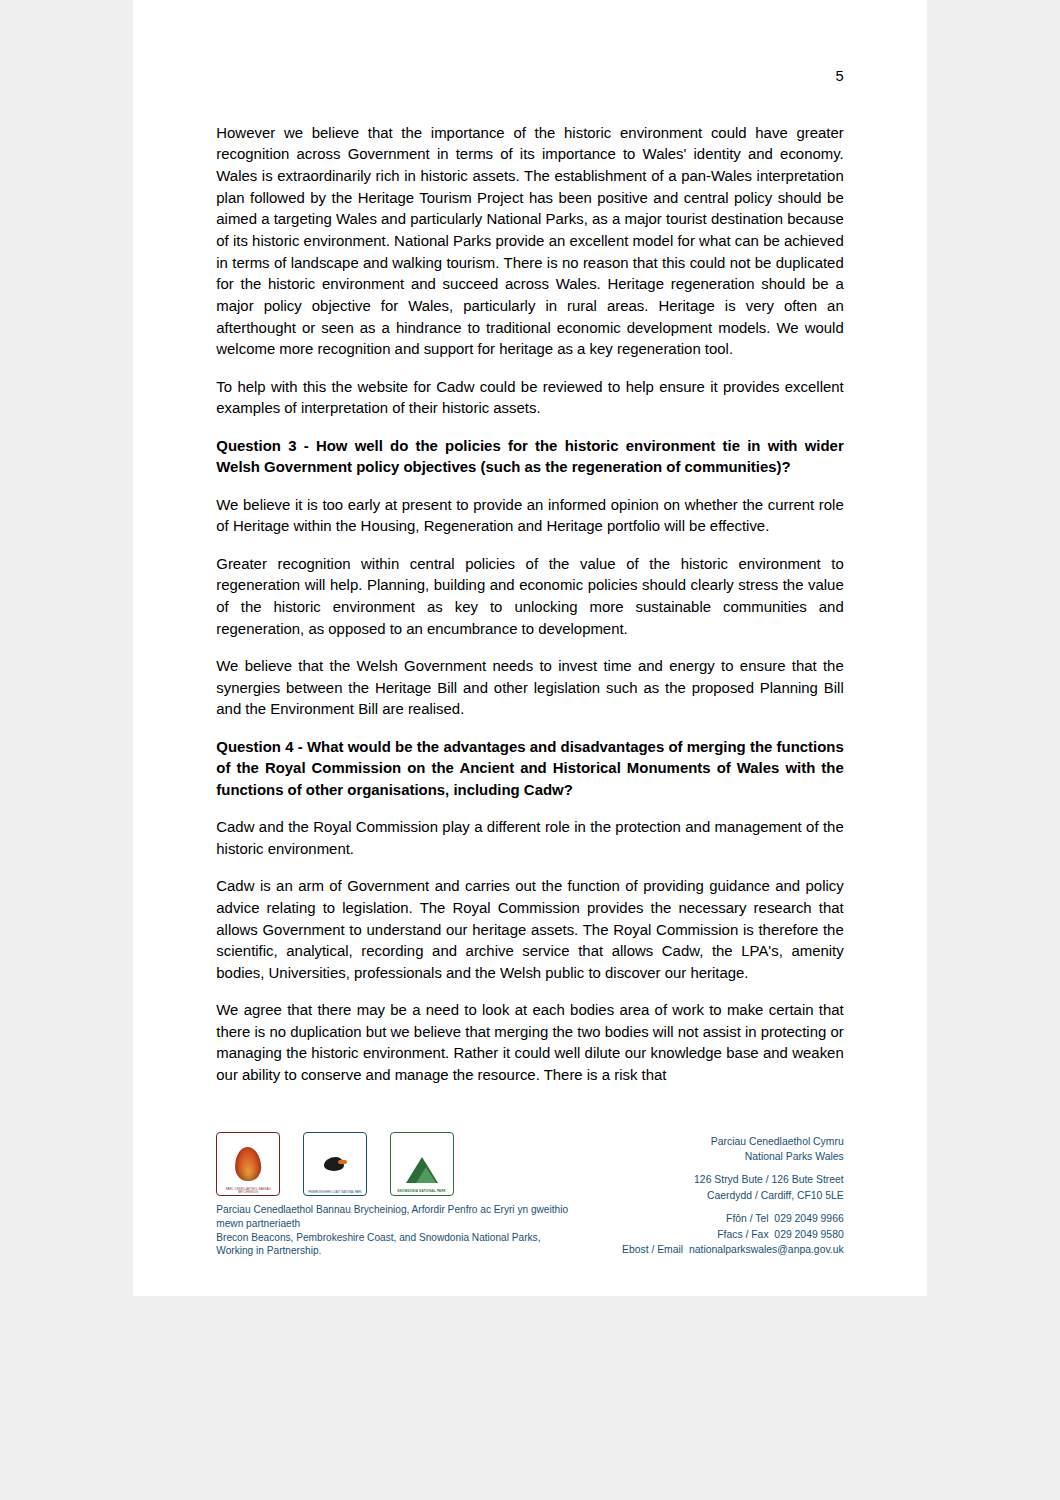5
However we believe that the importance of the historic environment could have greater recognition across Government in terms of its importance to Wales' identity and economy. Wales is extraordinarily rich in historic assets. The establishment of a pan-Wales interpretation plan followed by the Heritage Tourism Project has been positive and central policy should be aimed a targeting Wales and particularly National Parks, as a major tourist destination because of its historic environment. National Parks provide an excellent model for what can be achieved in terms of landscape and walking tourism. There is no reason that this could not be duplicated for the historic environment and succeed across Wales. Heritage regeneration should be a major policy objective for Wales, particularly in rural areas. Heritage is very often an afterthought or seen as a hindrance to traditional economic development models. We would welcome more recognition and support for heritage as a key regeneration tool.
To help with this the website for Cadw could be reviewed to help ensure it provides excellent examples of interpretation of their historic assets.
Question 3 - How well do the policies for the historic environment tie in with wider Welsh Government policy objectives (such as the regeneration of communities)?
We believe it is too early at present to provide an informed opinion on whether the current role of Heritage within the Housing, Regeneration and Heritage portfolio will be effective.
Greater recognition within central policies of the value of the historic environment to regeneration will help. Planning, building and economic policies should clearly stress the value of the historic environment as key to unlocking more sustainable communities and regeneration, as opposed to an encumbrance to development.
We believe that the Welsh Government needs to invest time and energy to ensure that the synergies between the Heritage Bill and other legislation such as the proposed Planning Bill and the Environment Bill are realised.
Question 4 - What would be the advantages and disadvantages of merging the functions of the Royal Commission on the Ancient and Historical Monuments of Wales with the functions of other organisations, including Cadw?
Cadw and the Royal Commission play a different role in the protection and management of the historic environment.
Cadw is an arm of Government and carries out the function of providing guidance and policy advice relating to legislation. The Royal Commission provides the necessary research that allows Government to understand our heritage assets. The Royal Commission is therefore the scientific, analytical, recording and archive service that allows Cadw, the LPA's, amenity bodies, Universities, professionals and the Welsh public to discover our heritage.
We agree that there may be a need to look at each bodies area of work to make certain that there is no duplication but we believe that merging the two bodies will not assist in protecting or managing the historic environment. Rather it could well dilute our knowledge base and weaken our ability to conserve and manage the resource. There is a risk that
PARC CENEDLAETHOL BANNAU BRYCHEINIOG
PEMBROKESHIRE COAST NATIONAL PARK
SNOWDONIA NATIONAL PARK
Parciau Cenedlaethol Bannau Brycheiniog, Arfordir Penfro ac Eryri yn gweithio mewn partneriaeth
Brecon Beacons, Pembrokeshire Coast, and Snowdonia National Parks, Working in Partnership.
Parciau Cenedlaethol Cymru
National Parks Wales
126 Stryd Bute / 126 Bute Street
Caerdydd / Cardiff, CF10 5LE
Ffôn / Tel 029 2049 9966
Ffacs / Fax 029 2049 9580
Ebost / Email nationalparkswales@anpa.gov.uk